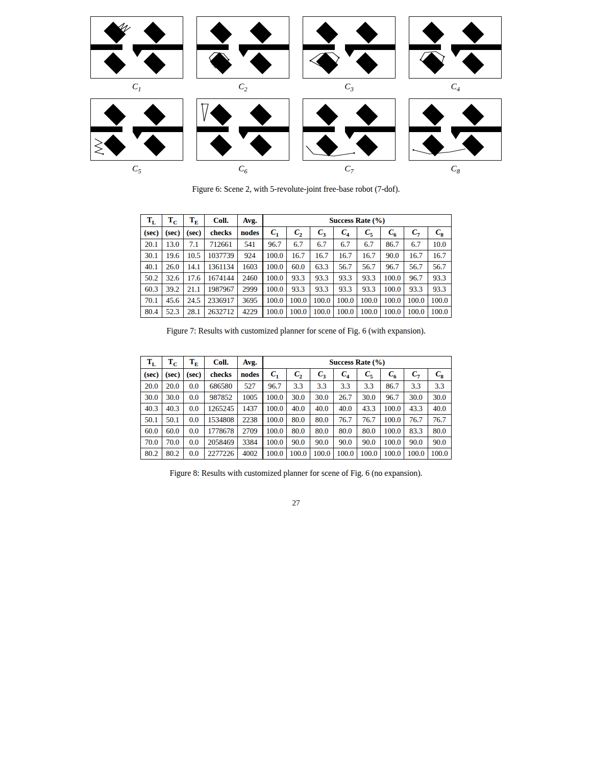C1
C2
C3
C4
C5
C6
C7
C8
Figure 6: Scene 2, with 5-revolute-joint free-base robot (7-dof).
| T L | T C | T E | Coll. | Avg. | Success Rate (%) |
| --- | --- | --- | --- | --- | --- |
| (sec) | (sec) | (sec) | checks | nodes | C 1 | C 2 | C 3 | C 4 | C 5 | C 6 | C 7 | C 8 |
| 20.1 | 13.0 | 7.1 | 712661 | 541 | 96.7 | 6.7 | 6.7 | 6.7 | 6.7 | 86.7 | 6.7 | 10.0 |
| 30.1 | 19.6 | 10.5 | 1037739 | 924 | 100.0 | 16.7 | 16.7 | 16.7 | 16.7 | 90.0 | 16.7 | 16.7 |
| 40.1 | 26.0 | 14.1 | 1361134 | 1603 | 100.0 | 60.0 | 63.3 | 56.7 | 56.7 | 96.7 | 56.7 | 56.7 |
| 50.2 | 32.6 | 17.6 | 1674144 | 2460 | 100.0 | 93.3 | 93.3 | 93.3 | 93.3 | 100.0 | 96.7 | 93.3 |
| 60.3 | 39.2 | 21.1 | 1987967 | 2999 | 100.0 | 93.3 | 93.3 | 93.3 | 93.3 | 100.0 | 93.3 | 93.3 |
| 70.1 | 45.6 | 24.5 | 2336917 | 3695 | 100.0 | 100.0 | 100.0 | 100.0 | 100.0 | 100.0 | 100.0 | 100.0 |
| 80.4 | 52.3 | 28.1 | 2632712 | 4229 | 100.0 | 100.0 | 100.0 | 100.0 | 100.0 | 100.0 | 100.0 | 100.0 |
Figure 7: Results with customized planner for scene of Fig. 6 (with expansion).
| T L | T C | T E | Coll. | Avg. | Success Rate (%) |
| --- | --- | --- | --- | --- | --- |
| (sec) | (sec) | (sec) | checks | nodes | C 1 | C 2 | C 3 | C 4 | C 5 | C 6 | C 7 | C 8 |
| 20.0 | 20.0 | 0.0 | 686580 | 527 | 96.7 | 3.3 | 3.3 | 3.3 | 3.3 | 86.7 | 3.3 | 3.3 |
| 30.0 | 30.0 | 0.0 | 987852 | 1005 | 100.0 | 30.0 | 30.0 | 26.7 | 30.0 | 96.7 | 30.0 | 30.0 |
| 40.3 | 40.3 | 0.0 | 1265245 | 1437 | 100.0 | 40.0 | 40.0 | 40.0 | 43.3 | 100.0 | 43.3 | 40.0 |
| 50.1 | 50.1 | 0.0 | 1534808 | 2238 | 100.0 | 80.0 | 80.0 | 76.7 | 76.7 | 100.0 | 76.7 | 76.7 |
| 60.0 | 60.0 | 0.0 | 1778678 | 2709 | 100.0 | 80.0 | 80.0 | 80.0 | 80.0 | 100.0 | 83.3 | 80.0 |
| 70.0 | 70.0 | 0.0 | 2058469 | 3384 | 100.0 | 90.0 | 90.0 | 90.0 | 90.0 | 100.0 | 90.0 | 90.0 |
| 80.2 | 80.2 | 0.0 | 2277226 | 4002 | 100.0 | 100.0 | 100.0 | 100.0 | 100.0 | 100.0 | 100.0 | 100.0 |
Figure 8: Results with customized planner for scene of Fig. 6 (no expansion).
27